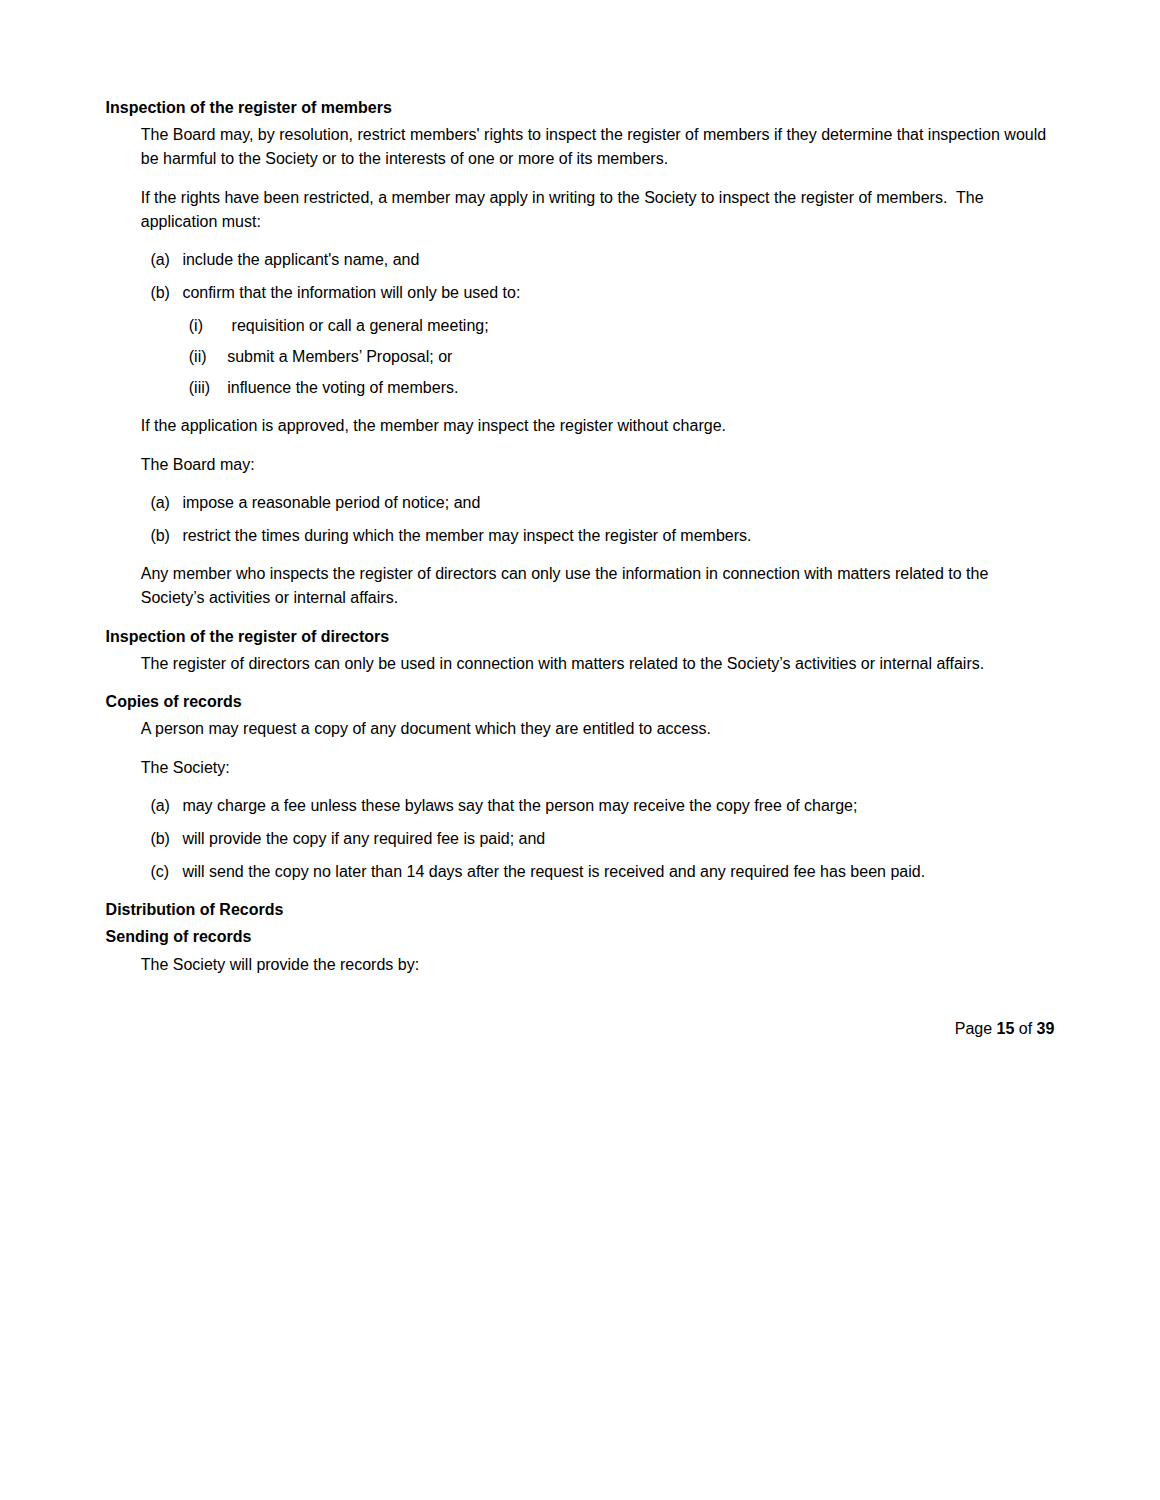Inspection of the register of members
The Board may, by resolution, restrict members' rights to inspect the register of members if they determine that inspection would be harmful to the Society or to the interests of one or more of its members.
If the rights have been restricted, a member may apply in writing to the Society to inspect the register of members. The application must:
(a) include the applicant's name, and
(b) confirm that the information will only be used to:
(i) requisition or call a general meeting;
(ii) submit a Members’ Proposal; or
(iii) influence the voting of members.
If the application is approved, the member may inspect the register without charge.
The Board may:
(a) impose a reasonable period of notice; and
(b) restrict the times during which the member may inspect the register of members.
Any member who inspects the register of directors can only use the information in connection with matters related to the Society’s activities or internal affairs.
Inspection of the register of directors
The register of directors can only be used in connection with matters related to the Society’s activities or internal affairs.
Copies of records
A person may request a copy of any document which they are entitled to access.
The Society:
(a) may charge a fee unless these bylaws say that the person may receive the copy free of charge;
(b) will provide the copy if any required fee is paid; and
(c) will send the copy no later than 14 days after the request is received and any required fee has been paid.
Distribution of Records
Sending of records
The Society will provide the records by:
Page 15 of 39